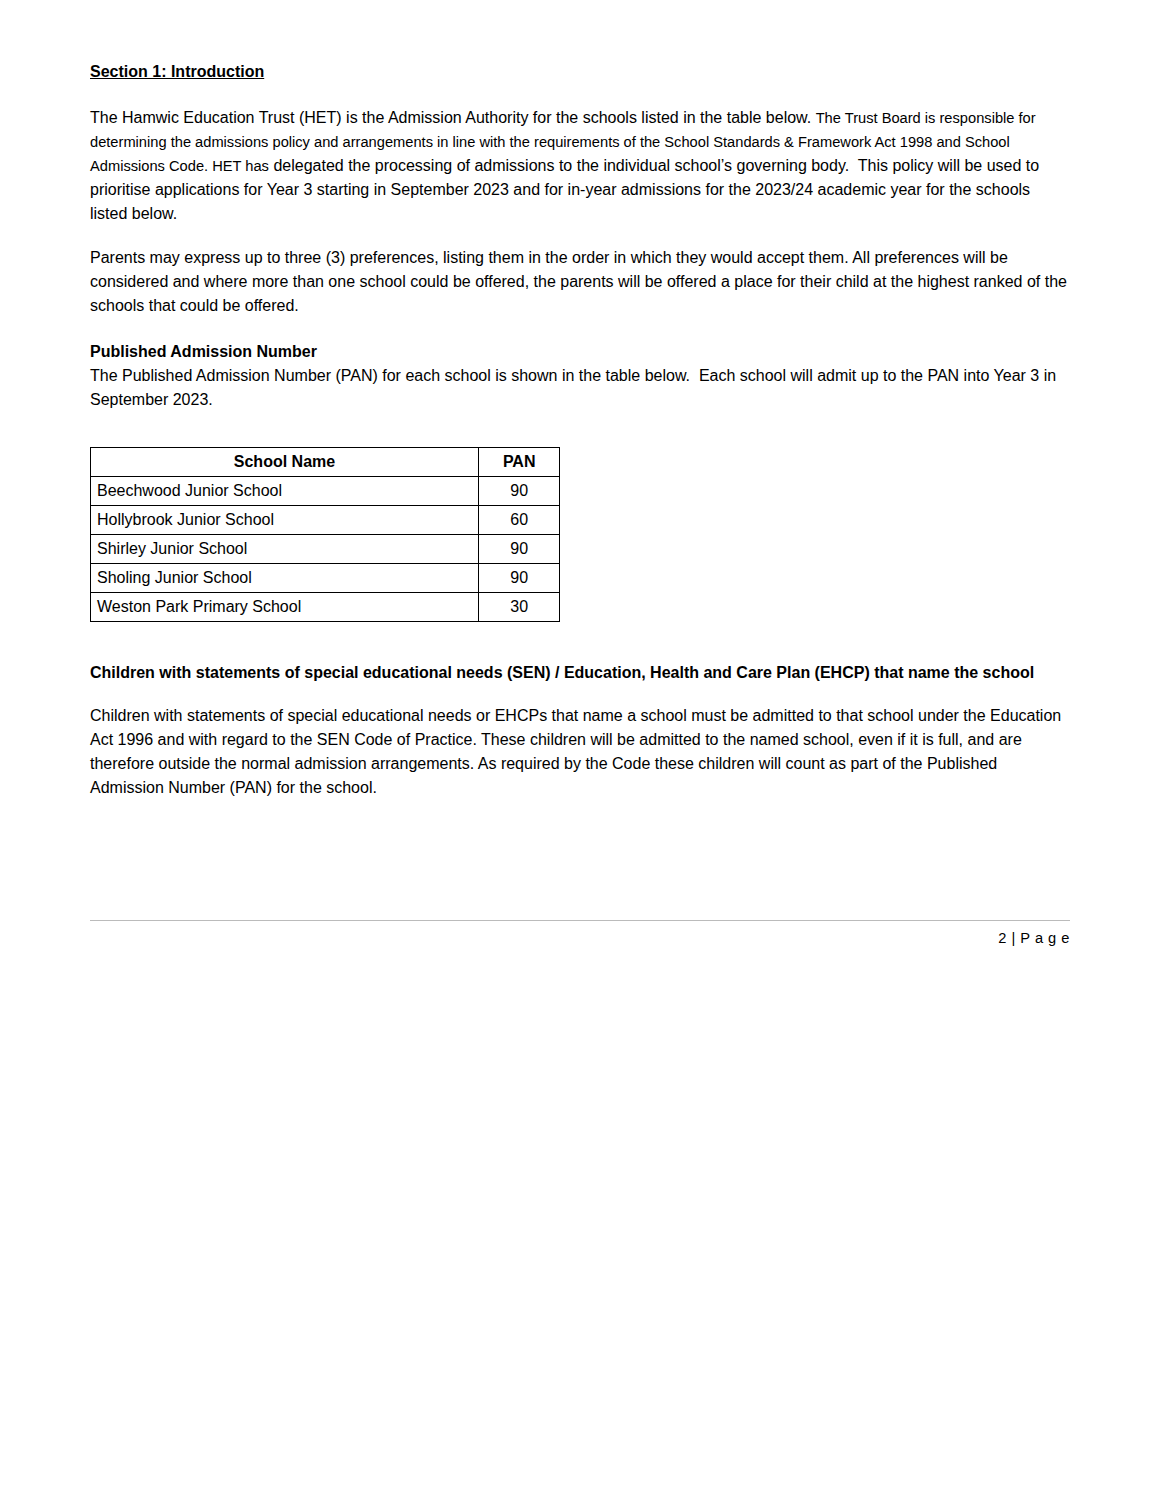Section 1: Introduction
The Hamwic Education Trust (HET) is the Admission Authority for the schools listed in the table below. The Trust Board is responsible for determining the admissions policy and arrangements in line with the requirements of the School Standards & Framework Act 1998 and School Admissions Code. HET has delegated the processing of admissions to the individual school’s governing body. This policy will be used to prioritise applications for Year 3 starting in September 2023 and for in-year admissions for the 2023/24 academic year for the schools listed below.
Parents may express up to three (3) preferences, listing them in the order in which they would accept them. All preferences will be considered and where more than one school could be offered, the parents will be offered a place for their child at the highest ranked of the schools that could be offered.
Published Admission Number
The Published Admission Number (PAN) for each school is shown in the table below. Each school will admit up to the PAN into Year 3 in September 2023.
| School Name | PAN |
| --- | --- |
| Beechwood Junior School | 90 |
| Hollybrook Junior School | 60 |
| Shirley Junior School | 90 |
| Sholing Junior School | 90 |
| Weston Park Primary School | 30 |
Children with statements of special educational needs (SEN) / Education, Health and Care Plan (EHCP) that name the school
Children with statements of special educational needs or EHCPs that name a school must be admitted to that school under the Education Act 1996 and with regard to the SEN Code of Practice. These children will be admitted to the named school, even if it is full, and are therefore outside the normal admission arrangements. As required by the Code these children will count as part of the Published Admission Number (PAN) for the school.
2 | P a g e